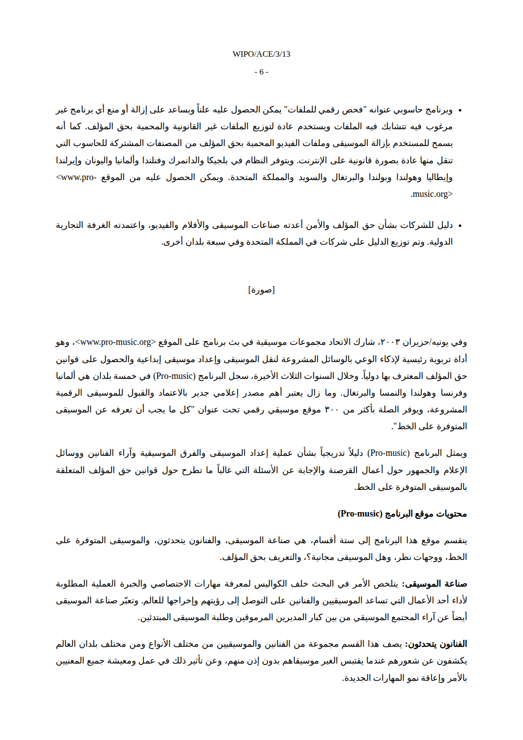WIPO/ACE/3/13
- 6 -
وبرنامج حاسوبي عنوانه "فحص رقمي للملفات" يمكن الحصول عليه علناً ويساعد على إزالة أو منع أي برنامج غير مرغوب فيه تتشابك فيه الملفات ويستخدم عادة لتوزيع الملفات غير القانونية والمحمية بحق المؤلف. كما أنه يسمح للمستخدم بإزالة الموسيقى وملفات الفيديو المحمية بحق المؤلف من المصنفات المشتركة للحاسوب التي تنقل منها عادة بصورة قانونية على الإنترنت. ويتوفر النظام في بلجيكا والدانمرك وفنلندا وألمانيا واليونان وإيرلندا وإيطاليا وهولندا وبولندا والبرتغال والسويد والمملكة المتحدة. ويمكن الحصول عليه من الموقع <www.pro-music.org>.
دليل للشركات بشأن حق المؤلف والأمن أعدته صناعات الموسيقى والأفلام والفيديو، واعتمدته الغرفة التجارية الدولية. وتم توزيع الدليل على شركات في المملكة المتحدة وفي سبعة بلدان أخرى.
[صورة]
وفي يونيه/حزيران ٢٠٠٣، شارك الاتحاد مجموعات موسيقية في بث برنامج على الموقع <www.pro-music.org>، وهو أداة تربوية رئيسية لإذكاء الوعي بالوسائل المشروعة لنقل الموسيقى وإعداد موسيقى إبداعية والحصول على قوانين حق المؤلف المعترف بها دولياً. وخلال السنوات الثلاث الأخيرة، سجل البرنامج (Pro-music) في خمسة بلدان هي ألمانيا وفرنسا وهولندا والنمسا والبرتغال. وما زال يعتبر أهم مصدر إعلامي جدير بالاعتماد والقبول للموسيقى الرقمية المشروعة، ويوفر الصلة بأكثر من ٣٠٠ موقع موسيقي رقمي تحت عنوان "كل ما يجب أن تعرفه عن الموسيقى المتوفرة على الخط".
ويمثل البرنامج (Pro-music) دليلاً تدريجياً بشأن عملية إعداد الموسيقى والفرق الموسيقية وآراء الفنانين ووسائل الإعلام والجمهور حول أعمال القرصنة والإجابة عن الأسئلة التي غالباً ما تطرح حول قوانين حق المؤلف المتعلقة بالموسيقى المتوفرة على الخط.
محتويات موقع البرنامج (Pro-music)
ينقسم موقع هذا البرنامج إلى ستة أقسام، هي صناعة الموسيقى، والفنانون يتحدثون، والموسيقى المتوفرة على الخط، ووجهات نظر، وهل الموسيقى مجانية؟، والتعريف بحق المؤلف.
صناعة الموسيقى: يتلخص الأمر في البحث خلف الكواليس لمعرفة مهارات الاختصاصي والخبرة العملية المطلوبة لأداء أحد الأعمال التي تساعد الموسيقيين والفنانين على التوصل إلى رؤيتهم وإخراجها للعالم. وتعبّر صناعة الموسيقى أيضاً عن آراء المجتمع الموسيقي من بين كبار المديرين المرموقين وطلبة الموسيقى المبتدئين.
الفنانون يتحدثون: يصف هذا القسم مجموعة من الفنانين والموسيقيين من مختلف الأنواع ومن مختلف بلدان العالم يكشفون عن شعورهم عندما يقتبس الغير موسيقاهم بدون إذن منهم، وعن تأثير ذلك في عمل ومعيشة جميع المعنيين بالأمر وإعاقة نمو المهارات الجديدة.